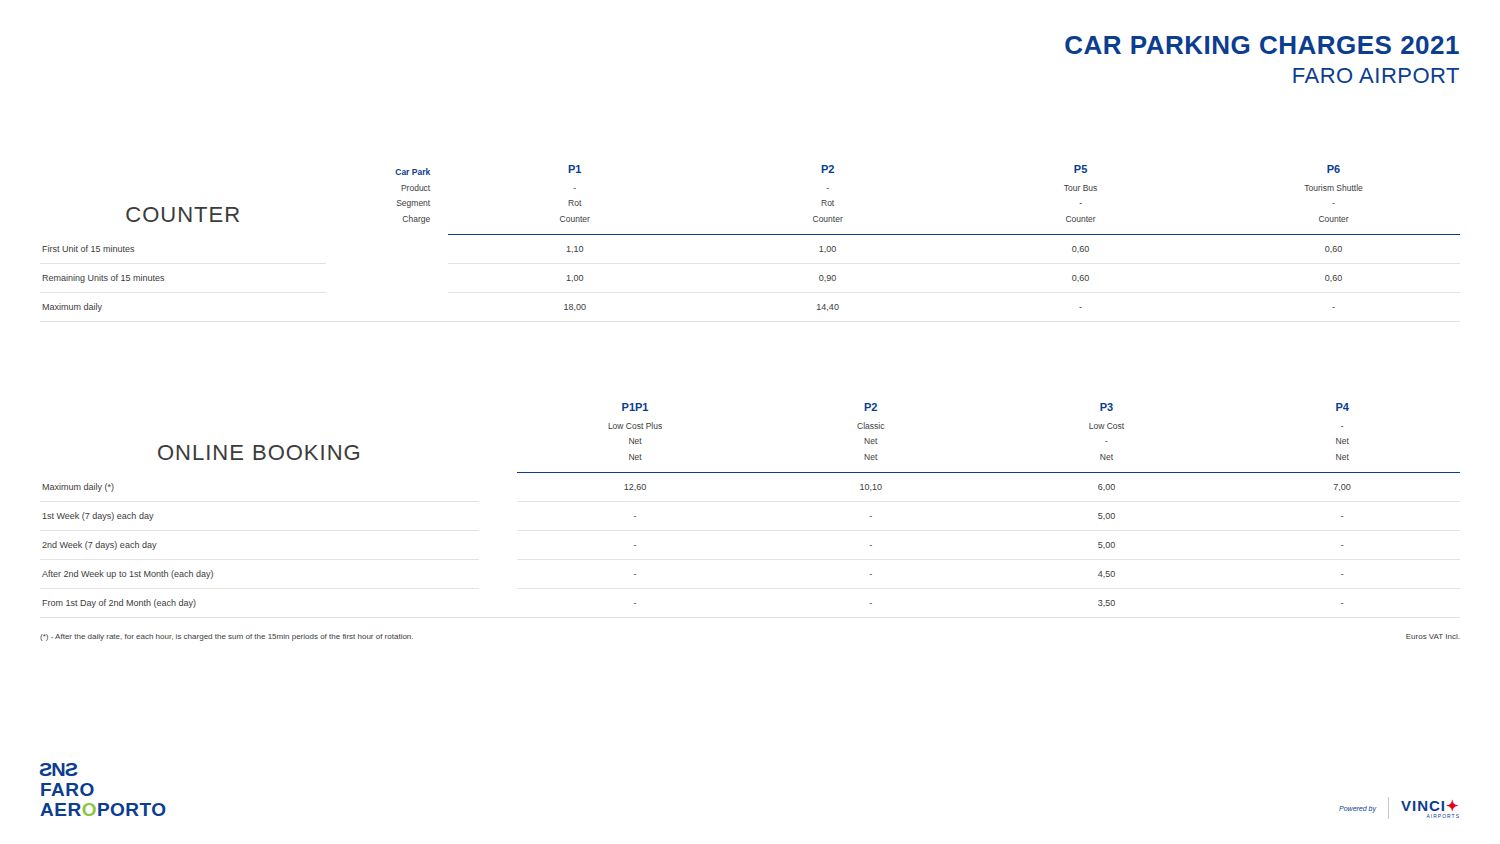CAR PARKING CHARGES 2021
FARO AIRPORT
| COUNTER | Car Park Product Segment Charge | P1 - Rot Counter | P2 - Rot Counter | P5 Tour Bus - Counter | P6 Tourism Shuttle - Counter |
| --- | --- | --- | --- | --- | --- |
| First Unit of 15 minutes | | 1,10 | 1,00 | 0,60 | 0,60 |
| Remaining Units of 15 minutes | | 1,00 | 0,90 | 0,60 | 0,60 |
| Maximum daily | | 18,00 | 14,40 | - | - |
| ONLINE BOOKING | | P1P1 Low Cost Plus Net Net | P2 Classic Net Net | P3 Low Cost - Net | P4 - Net Net |
| --- | --- | --- | --- | --- | --- |
| Maximum daily (*) | | 12,60 | 10,10 | 6,00 | 7,00 |
| 1st Week (7 days) each day | | - | - | 5,00 | - |
| 2nd Week (7 days) each day | | - | - | 5,00 | - |
| After 2nd Week up to 1st Month (each day) | | - | - | 4,50 | - |
| From 1st Day of 2nd Month (each day) | | - | - | 3,50 | - |
(*) - After the daily rate, for each hour, is charged the sum of the 15min periods of the first hour of rotation. Euros VAT Incl.
ƧNƧ FARO AEROPORTO
Powered by
VINCI✦ AIRPORTS